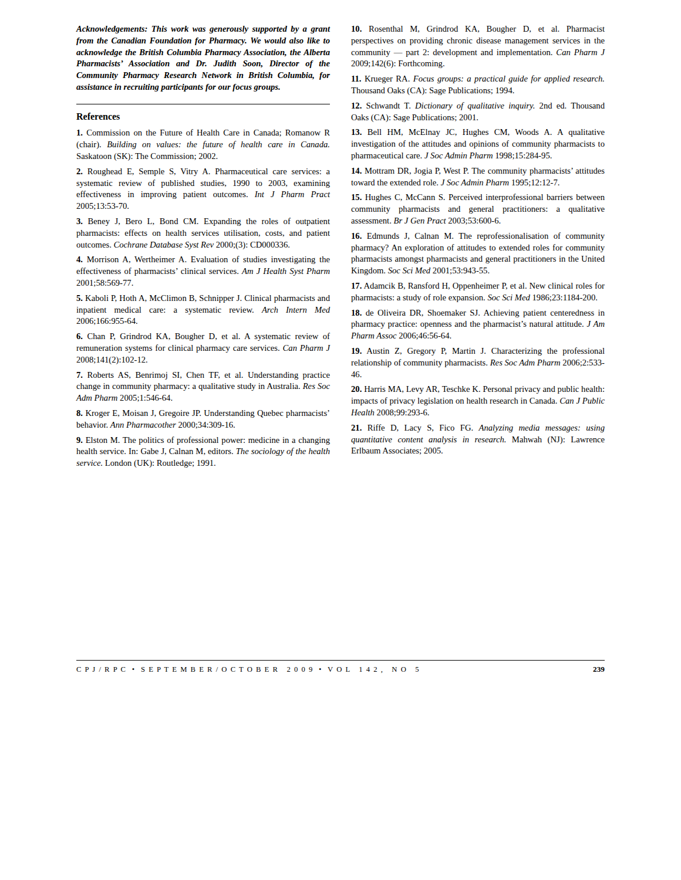Acknowledgements: This work was generously supported by a grant from the Canadian Foundation for Pharmacy. We would also like to acknowledge the British Columbia Pharmacy Association, the Alberta Pharmacists’ Association and Dr. Judith Soon, Director of the Community Pharmacy Research Network in British Columbia, for assistance in recruiting participants for our focus groups.
References
1. Commission on the Future of Health Care in Canada; Romanow R (chair). Building on values: the future of health care in Canada. Saskatoon (SK): The Commission; 2002.
2. Roughead E, Semple S, Vitry A. Pharmaceutical care services: a systematic review of published studies, 1990 to 2003, examining effectiveness in improving patient outcomes. Int J Pharm Pract 2005;13:53-70.
3. Beney J, Bero L, Bond CM. Expanding the roles of outpatient pharmacists: effects on health services utilisation, costs, and patient outcomes. Cochrane Database Syst Rev 2000;(3): CD000336.
4. Morrison A, Wertheimer A. Evaluation of studies investigating the effectiveness of pharmacists’ clinical services. Am J Health Syst Pharm 2001;58:569-77.
5. Kaboli P, Hoth A, McClimon B, Schnipper J. Clinical pharmacists and inpatient medical care: a systematic review. Arch Intern Med 2006;166:955-64.
6. Chan P, Grindrod KA, Bougher D, et al. A systematic review of remuneration systems for clinical pharmacy care services. Can Pharm J 2008;141(2):102-12.
7. Roberts AS, Benrimoj SI, Chen TF, et al. Understanding practice change in community pharmacy: a qualitative study in Australia. Res Soc Adm Pharm 2005;1:546-64.
8. Kroger E, Moisan J, Gregoire JP. Understanding Quebec pharmacists’ behavior. Ann Pharmacother 2000;34:309-16.
9. Elston M. The politics of professional power: medicine in a changing health service. In: Gabe J, Calnan M, editors. The sociology of the health service. London (UK): Routledge; 1991.
10. Rosenthal M, Grindrod KA, Bougher D, et al. Pharmacist perspectives on providing chronic disease management services in the community — part 2: development and implementation. Can Pharm J 2009;142(6): Forthcoming.
11. Krueger RA. Focus groups: a practical guide for applied research. Thousand Oaks (CA): Sage Publications; 1994.
12. Schwandt T. Dictionary of qualitative inquiry. 2nd ed. Thousand Oaks (CA): Sage Publications; 2001.
13. Bell HM, McElnay JC, Hughes CM, Woods A. A qualitative investigation of the attitudes and opinions of community pharmacists to pharmaceutical care. J Soc Admin Pharm 1998;15:284-95.
14. Mottram DR, Jogia P, West P. The community pharmacists’ attitudes toward the extended role. J Soc Admin Pharm 1995;12:12-7.
15. Hughes C, McCann S. Perceived interprofessional barriers between community pharmacists and general practitioners: a qualitative assessment. Br J Gen Pract 2003;53:600-6.
16. Edmunds J, Calnan M. The reprofessionalisation of community pharmacy? An exploration of attitudes to extended roles for community pharmacists amongst pharmacists and general practitioners in the United Kingdom. Soc Sci Med 2001;53:943-55.
17. Adamcik B, Ransford H, Oppenheimer P, et al. New clinical roles for pharmacists: a study of role expansion. Soc Sci Med 1986;23:1184-200.
18. de Oliveira DR, Shoemaker SJ. Achieving patient centeredness in pharmacy practice: openness and the pharmacist’s natural attitude. J Am Pharm Assoc 2006;46:56-64.
19. Austin Z, Gregory P, Martin J. Characterizing the professional relationship of community pharmacists. Res Soc Adm Pharm 2006;2:533-46.
20. Harris MA, Levy AR, Teschke K. Personal privacy and public health: impacts of privacy legislation on health research in Canada. Can J Public Health 2008;99:293-6.
21. Riffe D, Lacy S, Fico FG. Analyzing media messages: using quantitative content analysis in research. Mahwah (NJ): Lawrence Erlbaum Associates; 2005.
C P J / R P C • S E P T E M B E R / O C T O B E R 2 0 0 9 • V O L 1 4 2 , N O 5
239